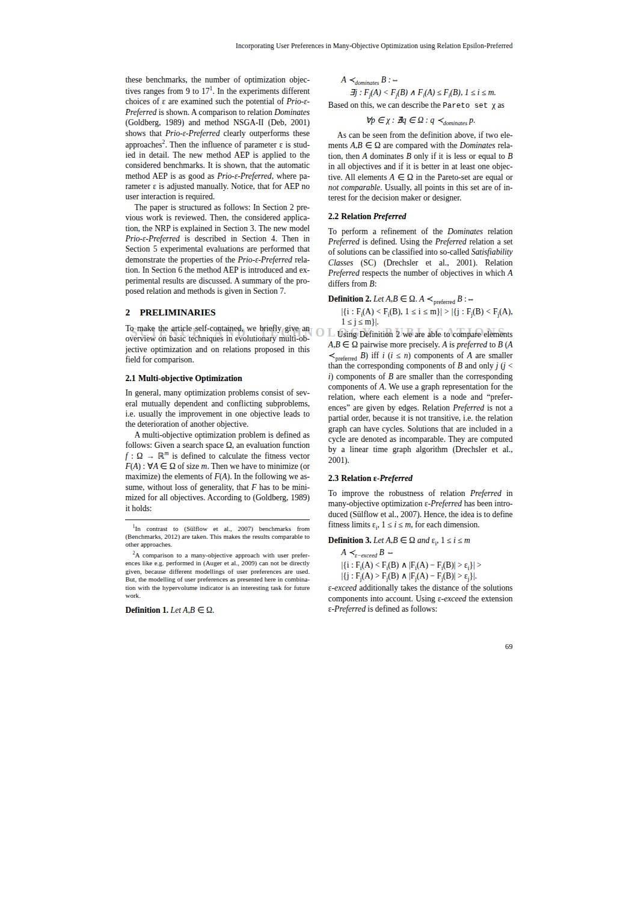Incorporating User Preferences in Many-Objective Optimization using Relation Epsilon-Preferred
SCIENCE AND TECHNOLOGY PUBLICATIONS
these benchmarks, the number of optimization objectives ranges from 9 to 171. In the experiments different choices of ε are examined such the potential of Prio-ε-Preferred is shown. A comparison to relation Dominates (Goldberg, 1989) and method NSGA-II (Deb, 2001) shows that Prio-ε-Preferred clearly outperforms these approaches2. Then the influence of parameter ε is studied in detail. The new method AEP is applied to the considered benchmarks. It is shown, that the automatic method AEP is as good as Prio-ε-Preferred, where parameter ε is adjusted manually. Notice, that for AEP no user interaction is required.
The paper is structured as follows: In Section 2 previous work is reviewed. Then, the considered application, the NRP is explained in Section 3. The new model Prio-ε-Preferred is described in Section 4. Then in Section 5 experimental evaluations are performed that demonstrate the properties of the Prio-ε-Preferred relation. In Section 6 the method AEP is introduced and experimental results are discussed. A summary of the proposed relation and methods is given in Section 7.
2 PRELIMINARIES
To make the article self-contained, we briefly give an overview on basic techniques in evolutionary multi-objective optimization and on relations proposed in this field for comparison.
2.1 Multi-objective Optimization
In general, many optimization problems consist of several mutually dependent and conflicting subproblems, i.e. usually the improvement in one objective leads to the deterioration of another objective.
A multi-objective optimization problem is defined as follows: Given a search space Ω, an evaluation function f : Ω → ℝm is defined to calculate the fitness vector F(A) : ∀A ∈ Ω of size m. Then we have to minimize (or maximize) the elements of F(A). In the following we assume, without loss of generality, that F has to be minimized for all objectives. According to (Goldberg, 1989) it holds:
1 In contrast to (Sülflow et al., 2007) benchmarks from (Benchmarks, 2012) are taken. This makes the results comparable to other approaches.
2 A comparison to a many-objective approach with user preferences like e.g. performed in (Auger et al., 2009) can not be directly given, because different modellings of user preferences are used. But, the modelling of user preferences as presented here in combination with the hypervolume indicator is an interesting task for future work.
Definition 1. Let A,B ∈ Ω.
A ≺dominates B :⇔
∃j : Fj(A) < Fj(B) ∧ Fi(A) ≤ Fi(B), 1 ≤ i ≤ m.
Based on this, we can describe the Pareto set χ as
∀p ∈ χ : ∄q ∈ Ω : q ≺dominates p.
As can be seen from the definition above, if two elements A,B ∈ Ω are compared with the Dominates relation, then A dominates B only if it is less or equal to B in all objectives and if it is better in at least one objective. All elements A ∈ Ω in the Pareto-set are equal or not comparable. Usually, all points in this set are of interest for the decision maker or designer.
2.2 Relation Preferred
To perform a refinement of the Dominates relation Preferred is defined. Using the Preferred relation a set of solutions can be classified into so-called Satisfiability Classes (SC) (Drechsler et al., 2001). Relation Preferred respects the number of objectives in which A differs from B:
Definition 2. Let A,B ∈ Ω. A ≺preferred B :⇔
|{i : Fi(A) < Fi(B), 1 ≤ i ≤ m}| > |{j : Fj(B) < Fj(A), 1 ≤ j ≤ m}|.
Using Definition 2 we are able to compare elements A,B ∈ Ω pairwise more precisely. A is preferred to B (A ≺preferred B) iff i (i ≤ n) components of A are smaller than the corresponding components of B and only j (j < i) components of B are smaller than the corresponding components of A. We use a graph representation for the relation, where each element is a node and “preferences” are given by edges. Relation Preferred is not a partial order, because it is not transitive, i.e. the relation graph can have cycles. Solutions that are included in a cycle are denoted as incomparable. They are computed by a linear time graph algorithm (Drechsler et al., 2001).
2.3 Relation ε-Preferred
To improve the robustness of relation Preferred in many-objective optimization ε-Preferred has been introduced (Sülflow et al., 2007). Hence, the idea is to define fitness limits εi, 1 ≤ i ≤ m, for each dimension.
Definition 3. Let A,B ∈ Ω and εi, 1 ≤ i ≤ m
A ≺ε−exceed B ⇔
|{i : Fi(A) < Fi(B) ∧ |Fi(A) − Fi(B)| > εi}| >
|{j : Fj(A) > Fj(B) ∧ |Fj(A) − Fj(B)| > εj}|.
ε-exceed additionally takes the distance of the solutions components into account. Using ε-exceed the extension ε-Preferred is defined as follows:
69